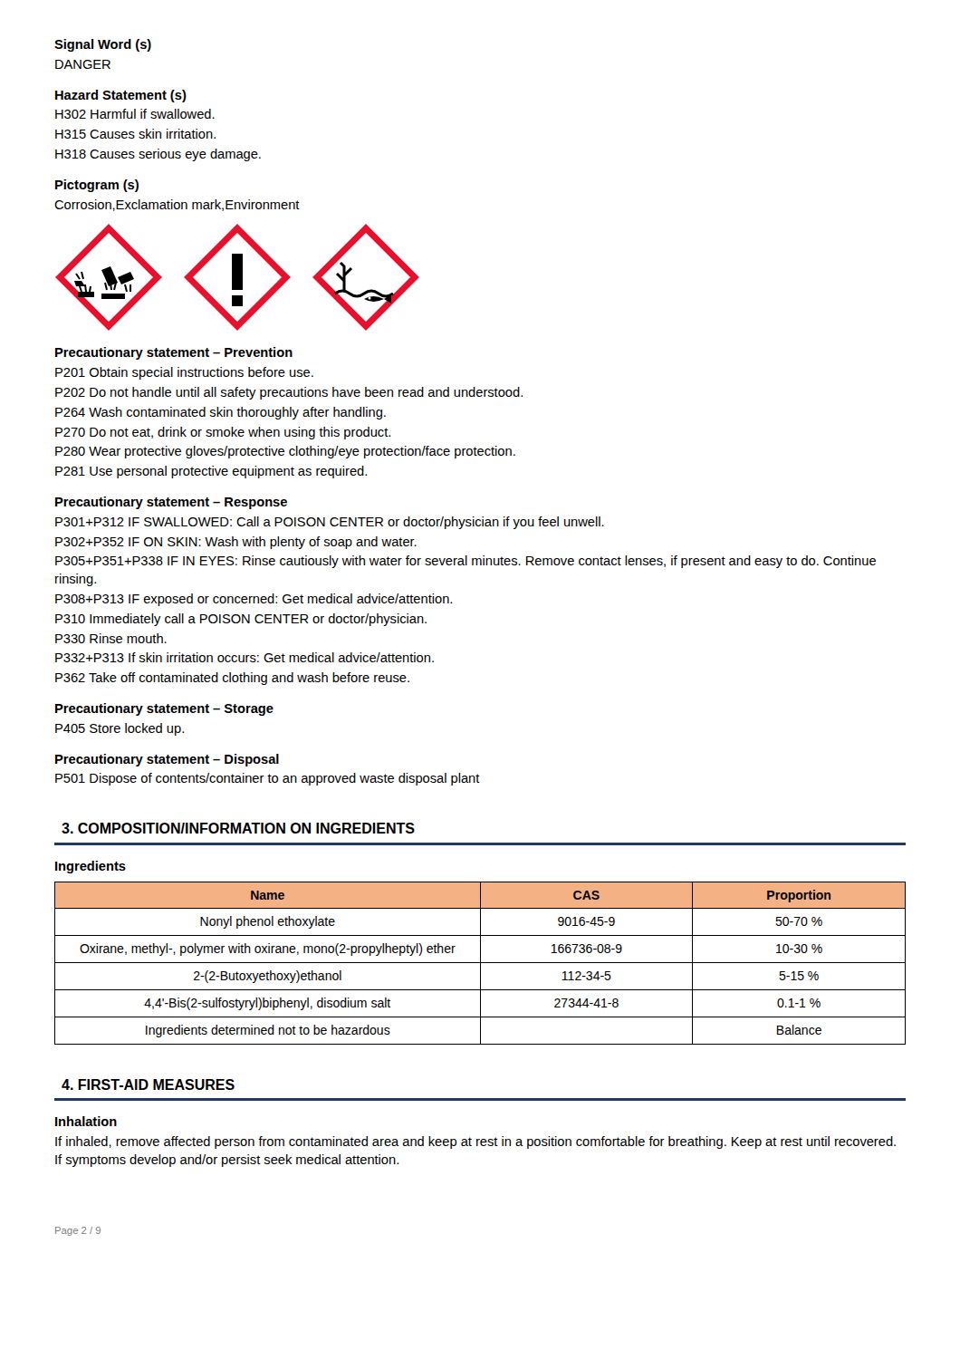Signal Word (s)
DANGER
Hazard Statement (s)
H302 Harmful if swallowed.
H315 Causes skin irritation.
H318 Causes serious eye damage.
Pictogram (s)
Corrosion,Exclamation mark,Environment
Precautionary statement – Prevention
P201 Obtain special instructions before use.
P202 Do not handle until all safety precautions have been read and understood.
P264 Wash contaminated skin thoroughly after handling.
P270 Do not eat, drink or smoke when using this product.
P280 Wear protective gloves/protective clothing/eye protection/face protection.
P281 Use personal protective equipment as required.
Precautionary statement – Response
P301+P312 IF SWALLOWED: Call a POISON CENTER or doctor/physician if you feel unwell.
P302+P352 IF ON SKIN: Wash with plenty of soap and water.
P305+P351+P338 IF IN EYES: Rinse cautiously with water for several minutes. Remove contact lenses, if present and easy to do. Continue rinsing.
P308+P313 IF exposed or concerned: Get medical advice/attention.
P310 Immediately call a POISON CENTER or doctor/physician.
P330 Rinse mouth.
P332+P313 If skin irritation occurs: Get medical advice/attention.
P362 Take off contaminated clothing and wash before reuse.
Precautionary statement – Storage
P405 Store locked up.
Precautionary statement – Disposal
P501 Dispose of contents/container to an approved waste disposal plant
3. COMPOSITION/INFORMATION ON INGREDIENTS
Ingredients
| Name | CAS | Proportion |
| --- | --- | --- |
| Nonyl phenol ethoxylate | 9016-45-9 | 50-70 % |
| Oxirane, methyl-, polymer with oxirane, mono(2-propylheptyl) ether | 166736-08-9 | 10-30 % |
| 2-(2-Butoxyethoxy)ethanol | 112-34-5 | 5-15 % |
| 4,4'-Bis(2-sulfostyryl)biphenyl, disodium salt | 27344-41-8 | 0.1-1 % |
| Ingredients determined not to be hazardous | | Balance |
4. FIRST-AID MEASURES
Inhalation
If inhaled, remove affected person from contaminated area and keep at rest in a position comfortable for breathing. Keep at rest until recovered. If symptoms develop and/or persist seek medical attention.
Page 2 / 9